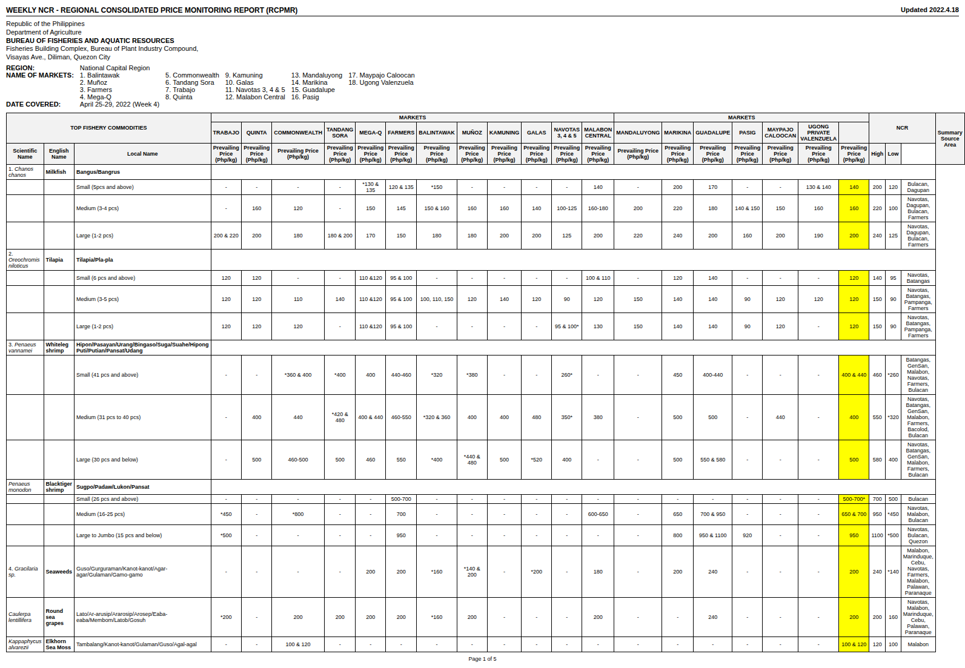WEEKLY NCR - REGIONAL CONSOLIDATED PRICE MONITORING REPORT (RCPMR) Updated 2022.4.18
Republic of the Philippines
Department of Agriculture
BUREAU OF FISHERIES AND AQUATIC RESOURCES
Fisheries Building Complex, Bureau of Plant Industry Compound,
Visayas Ave., Diliman, Quezon City
| REGION: | National Capital Region | | | |
| NAME OF MARKETS: | 1. Balintawak | 5. Commonwealth | 9. Kamuning | 13. Mandaluyong | 17. Maypajo Caloocan |
| | 2. Muñoz | 6. Tandang Sora | 10. Galas | 14. Marikina | 18. Ugong Valenzuela |
| | 3. Farmers | 7. Trabajo | 11. Navotas 3, 4 & 5 | 15. Guadalupe | |
| | 4. Mega-Q | 8. Quinta | 12. Malabon Central | 16. Pasig | |
| DATE COVERED: | April 25-29, 2022 (Week 4) | | | | |
| TOP FISHERY COMMODITIES | MARKETS | MARKETS | NCR | Summary Source Area |
| --- | --- | --- | --- | --- |
| TRABAJO | QUINTA | COMMONWEALTH | TANDANG SORA | MEGA-Q | FARMERS | BALINTAWAK | MUÑOZ | KAMUNING | GALAS | NAVOTAS 3, 4 & 5 | MALABON CENTRAL | MANDALUYONG | MARIKINA | GUADALUPE | PASIG | MAYPAJO CALOOCAN | UGONG PRIVATE VALENZUELA | |
| Scientific Name | English Name | Local Name | Prevailing Price (Php/kg) | Prevailing Price (Php/kg) | Prevailing Price (Php/kg) | Prevailing Price (Php/kg) | Prevailing Price (Php/kg) | Prevailing Price (Php/kg) | Prevailing Price (Php/kg) | Prevailing Price (Php/kg) | Prevailing Price (Php/kg) | Prevailing Price (Php/kg) | Prevailing Price (Php/kg) | Prevailing Price (Php/kg) | Prevailing Price (Php/kg) | Prevailing Price (Php/kg) | Prevailing Price (Php/kg) | Prevailing Price (Php/kg) | Prevailing Price (Php/kg) | Prevailing Price (Php/kg) | Prevailing Price (Php/kg) | High | Low |
| 1. Chanos chanos | Milkfish | Bangus/Bangrus | |
| | | Small (5pcs and above) | - | - | - | - | *130 & 135 | 120 & 135 | *150 | - | - | - | - | 140 | - | 200 | 170 | - | - | 130 & 140 | 140 | 200 | 120 | Bulacan, Dagupan |
| | | Medium (3-4 pcs) | - | 160 | 120 | - | 150 | 145 | 150 & 160 | 160 | 160 | 140 | 100-125 | 160-180 | 200 | 220 | 180 | 140 & 150 | 150 | 160 | 160 | 220 | 100 | Navotas, Dagupan, Bulacan, Farmers |
| | | Large (1-2 pcs) | 200 & 220 | 200 | 180 | 180 & 200 | 170 | 150 | 180 | 180 | 200 | 200 | 125 | 200 | 220 | 240 | 200 | 160 | 200 | 190 | 200 | 240 | 125 | Navotas, Dagupan, Bulacan, Farmers |
| 2. Oreochromis niloticus | Tilapia | Tilapia/Pla-pla | |
| | | Small (6 pcs and above) | 120 | 120 | - | - | 110 &120 | 95 & 100 | - | - | - | - | - | 100 & 110 | - | 120 | 140 | - | - | - | 120 | 140 | 95 | Navotas, Batangas |
| | | Medium (3-5 pcs) | 120 | 120 | 110 | 140 | 110 &120 | 95 & 100 | 100, 110, 150 | 120 | 140 | 120 | 90 | 120 | 150 | 140 | 140 | 90 | 120 | 120 | 120 | 150 | 90 | Navotas, Batangas, Pampanga, Farmers |
| | | Large (1-2 pcs) | 120 | 120 | 120 | - | 110 &120 | 95 & 100 | - | - | - | - | 95 & 100* | 130 | 150 | 140 | 140 | 90 | 120 | - | 120 | 150 | 90 | Navotas, Batangas, Pampanga, Farmers |
| 3. Penaeus vannamei | Whiteleg shrimp | Hipon/Pasayan/Urang/Bingaso/Suga/Suahe/Hipong Puti/Putian/Pansat/Udang | |
| | | Small (41 pcs and above) | - | - | *360 & 400 | *400 | 400 | 440-460 | *320 | *380 | - | - | 260* | - | - | 450 | 400-440 | - | - | - | 400 & 440 | 460 | *260 | Batangas, GenSan, Malabon, Navotas, Farmers, Bulacan |
| | | Medium (31 pcs to 40 pcs) | - | 400 | 440 | *420 & 480 | 400 & 440 | 460-550 | *320 & 360 | 400 | 400 | 480 | 350* | 380 | - | 500 | 500 | - | 440 | - | 400 | 550 | *320 | Navotas, Batangas, GenSan, Malabon, Farmers, Bacolod, Bulacan |
| | | Large (30 pcs and below) | - | 500 | 460-500 | 500 | 460 | 550 | *400 | *440 & 480 | 500 | *520 | 400 | - | - | 500 | 550 & 580 | - | - | - | 500 | 580 | 400 | Navotas, Batangas, GenSan, Malabon, Farmers, Bulacan |
| Penaeus monodon | Blacktiger shrimp | Sugpo/Padaw/Lukon/Pansat | |
| | | Small (26 pcs and above) | - | - | - | - | - | 500-700 | - | - | - | - | - | - | - | - | - | - | - | - | 500-700* | 700 | 500 | Bulacan |
| | | Medium (16-25 pcs) | *450 | - | *800 | - | - | 700 | - | - | - | - | - | 600-650 | - | 650 | 700 & 950 | - | - | - | 650 & 700 | 950 | *450 | Navotas, Malabon, Bulacan |
| | | Large to Jumbo (15 pcs and below) | *500 | - | - | - | - | 950 | - | - | - | - | - | - | - | 800 | 950 & 1100 | 920 | - | - | 950 | 1100 | *500 | Navotas, Bulacan, Quezon |
| 4. Gracilaria sp. | Seaweeds | Guso/Gurguraman/Kanot-kanot/Agar-agar/Gulaman/Gamo-gamo | - | - | - | - | 200 | 200 | *160 | *140 & 200 | - | *200 | - | 180 | - | 200 | 240 | - | - | - | 200 | 240 | *140 | Malabon, Marinduque, Cebu, Navotas, Farmers, Malabon, Palawan, Paranaque |
| Caulerpa lentillifera | Round sea grapes | Lato/Ar-arusip/Ararosip/Arosep/Eaba-eaba/Membom/Latob/Gosuh | *200 | - | 200 | 200 | 200 | 200 | *160 | 200 | - | - | - | 200 | - | - | 240 | - | - | - | 200 | 200 | 160 | Navotas, Malabon, Marinduque, Cebu, Palawan, Paranaque |
| Kappaphycus alvarezii | Elkhorn Sea Moss | Tambalang/Kanot-kanot/Gulaman/Guso/Agal-agal | - | - | 100 & 120 | - | - | - | - | - | - | - | - | - | - | - | - | - | - | - | 100 & 120 | 120 | 100 | Malabon |
Page 1 of 5